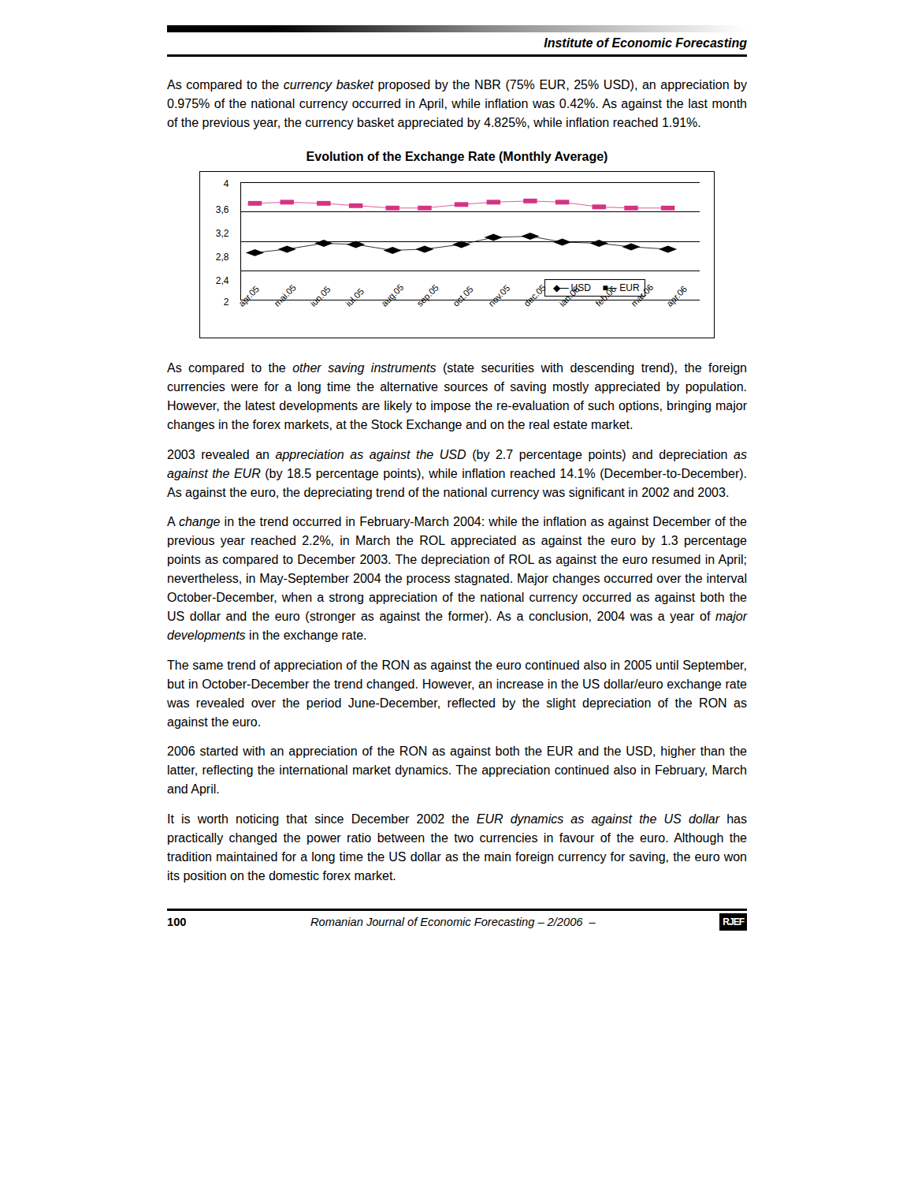Institute of Economic Forecasting
As compared to the currency basket proposed by the NBR (75% EUR, 25% USD), an appreciation by 0.975% of the national currency occurred in April, while inflation was 0.42%. As against the last month of the previous year, the currency basket appreciated by 4.825%, while inflation reached 1.91%.
Evolution of the Exchange Rate (Monthly Average)
4 3,6 3,2 2,8 2,4 2
◆—USD ■—EUR
apr.05 mai.05 iun.05 iul.05 aug.05 sep.05 oct.05 nov.05 dec.05 ian.06 feb.06 mar.06 apr.06
As compared to the other saving instruments (state securities with descending trend), the foreign currencies were for a long time the alternative sources of saving mostly appreciated by population. However, the latest developments are likely to impose the re-evaluation of such options, bringing major changes in the forex markets, at the Stock Exchange and on the real estate market.
2003 revealed an appreciation as against the USD (by 2.7 percentage points) and depreciation as against the EUR (by 18.5 percentage points), while inflation reached 14.1% (December-to-December). As against the euro, the depreciating trend of the national currency was significant in 2002 and 2003.
A change in the trend occurred in February-March 2004: while the inflation as against December of the previous year reached 2.2%, in March the ROL appreciated as against the euro by 1.3 percentage points as compared to December 2003. The depreciation of ROL as against the euro resumed in April; nevertheless, in May-September 2004 the process stagnated. Major changes occurred over the interval October-December, when a strong appreciation of the national currency occurred as against both the US dollar and the euro (stronger as against the former). As a conclusion, 2004 was a year of major developments in the exchange rate.
The same trend of appreciation of the RON as against the euro continued also in 2005 until September, but in October-December the trend changed. However, an increase in the US dollar/euro exchange rate was revealed over the period June-December, reflected by the slight depreciation of the RON as against the euro.
2006 started with an appreciation of the RON as against both the EUR and the USD, higher than the latter, reflecting the international market dynamics. The appreciation continued also in February, March and April.
It is worth noticing that since December 2002 the EUR dynamics as against the US dollar has practically changed the power ratio between the two currencies in favour of the euro. Although the tradition maintained for a long time the US dollar as the main foreign currency for saving, the euro won its position on the domestic forex market.
100 Romanian Journal of Economic Forecasting – 2/2006 – RJEF